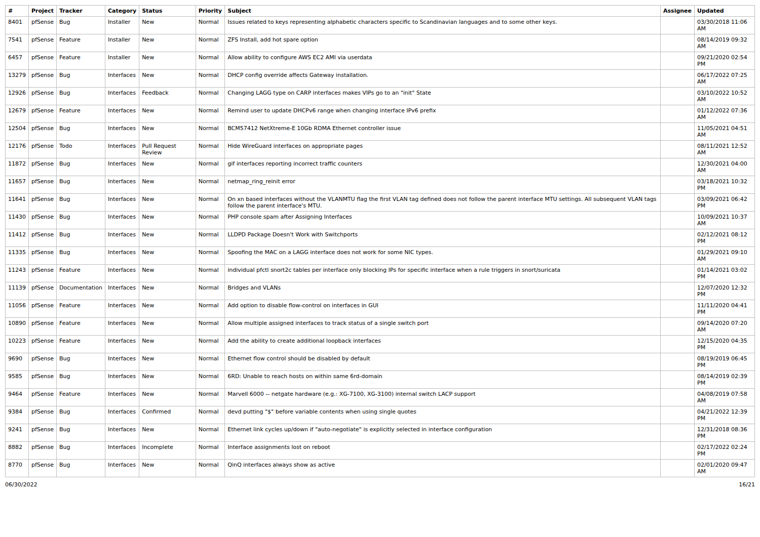| # | Project | Tracker | Category | Status | Priority | Subject | Assignee | Updated |
| --- | --- | --- | --- | --- | --- | --- | --- | --- |
| 8401 | pfSense | Bug | Installer | New | Normal | Issues related to keys representing alphabetic characters specific to Scandinavian languages and to some other keys. | | 03/30/2018 11:06 AM |
| 7541 | pfSense | Feature | Installer | New | Normal | ZFS Install, add hot spare option | | 08/14/2019 09:32 AM |
| 6457 | pfSense | Feature | Installer | New | Normal | Allow ability to configure AWS EC2 AMI via userdata | | 09/21/2020 02:54 PM |
| 13279 | pfSense | Bug | Interfaces | New | Normal | DHCP config override affects Gateway installation. | | 06/17/2022 07:25 AM |
| 12926 | pfSense | Bug | Interfaces | Feedback | Normal | Changing LAGG type on CARP interfaces makes VIPs go to an "init" State | | 03/10/2022 10:52 AM |
| 12679 | pfSense | Feature | Interfaces | New | Normal | Remind user to update DHCPv6 range when changing interface IPv6 prefix | | 01/12/2022 07:36 AM |
| 12504 | pfSense | Bug | Interfaces | New | Normal | BCM57412 NetXtreme-E 10Gb RDMA Ethernet controller issue | | 11/05/2021 04:51 AM |
| 12176 | pfSense | Todo | Interfaces | Pull Request Review | Normal | Hide WireGuard interfaces on appropriate pages | | 08/11/2021 12:52 AM |
| 11872 | pfSense | Bug | Interfaces | New | Normal | gif interfaces reporting incorrect traffic counters | | 12/30/2021 04:00 AM |
| 11657 | pfSense | Bug | Interfaces | New | Normal | netmap_ring_reinit error | | 03/18/2021 10:32 PM |
| 11641 | pfSense | Bug | Interfaces | New | Normal | On xn based interfaces without the VLANMTU flag the first VLAN tag defined does not follow the parent interface MTU settings. All subsequent VLAN tags follow the parent interface's MTU. | | 03/09/2021 06:42 PM |
| 11430 | pfSense | Bug | Interfaces | New | Normal | PHP console spam after Assigning Interfaces | | 10/09/2021 10:37 AM |
| 11412 | pfSense | Bug | Interfaces | New | Normal | LLDPD Package Doesn't Work with Switchports | | 02/12/2021 08:12 PM |
| 11335 | pfSense | Bug | Interfaces | New | Normal | Spoofing the MAC on a LAGG interface does not work for some NIC types. | | 01/29/2021 09:10 AM |
| 11243 | pfSense | Feature | Interfaces | New | Normal | individual pfctl snort2c tables per interface only blocking IPs for specific interface when a rule triggers in snort/suricata | | 01/14/2021 03:02 PM |
| 11139 | pfSense | Documentation | Interfaces | New | Normal | Bridges and VLANs | | 12/07/2020 12:32 PM |
| 11056 | pfSense | Feature | Interfaces | New | Normal | Add option to disable flow-control on interfaces in GUI | | 11/11/2020 04:41 PM |
| 10890 | pfSense | Feature | Interfaces | New | Normal | Allow multiple assigned interfaces to track status of a single switch port | | 09/14/2020 07:20 AM |
| 10223 | pfSense | Feature | Interfaces | New | Normal | Add the ability to create additional loopback interfaces | | 12/15/2020 04:35 PM |
| 9690 | pfSense | Bug | Interfaces | New | Normal | Ethernet flow control should be disabled by default | | 08/19/2019 06:45 PM |
| 9585 | pfSense | Bug | Interfaces | New | Normal | 6RD: Unable to reach hosts on within same 6rd-domain | | 08/14/2019 02:39 PM |
| 9464 | pfSense | Feature | Interfaces | New | Normal | Marvell 6000 -- netgate hardware (e.g.: XG-7100, XG-3100) internal switch LACP support | | 04/08/2019 07:58 AM |
| 9384 | pfSense | Bug | Interfaces | Confirmed | Normal | devd putting "$" before variable contents when using single quotes | | 04/21/2022 12:39 PM |
| 9241 | pfSense | Bug | Interfaces | New | Normal | Ethernet link cycles up/down if "auto-negotiate" is explicitly selected in interface configuration | | 12/31/2018 08:36 PM |
| 8882 | pfSense | Bug | Interfaces | Incomplete | Normal | Interface assignments lost on reboot | | 02/17/2022 02:24 PM |
| 8770 | pfSense | Bug | Interfaces | New | Normal | QinQ interfaces always show as active | | 02/01/2020 09:47 AM |
06/30/2022 16/21